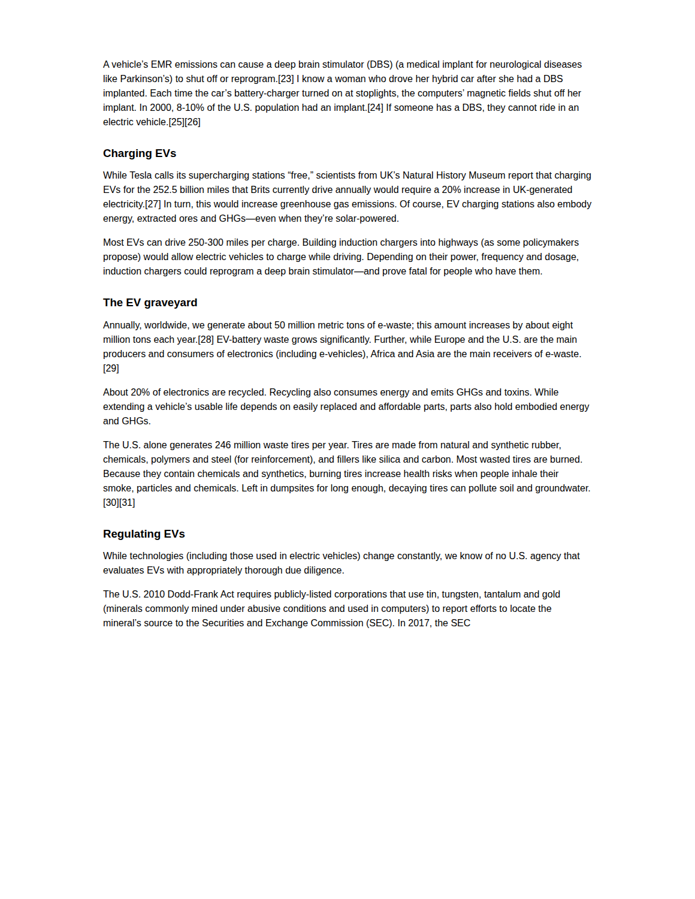A vehicle’s EMR emissions can cause a deep brain stimulator (DBS) (a medical implant for neurological diseases like Parkinson’s) to shut off or reprogram.[23] I know a woman who drove her hybrid car after she had a DBS implanted. Each time the car’s battery-charger turned on at stoplights, the computers’ magnetic fields shut off her implant. In 2000, 8-10% of the U.S. population had an implant.[24] If someone has a DBS, they cannot ride in an electric vehicle.[25][26]
Charging EVs
While Tesla calls its supercharging stations “free,” scientists from UK’s Natural History Museum report that charging EVs for the 252.5 billion miles that Brits currently drive annually would require a 20% increase in UK-generated electricity.[27] In turn, this would increase greenhouse gas emissions. Of course, EV charging stations also embody energy, extracted ores and GHGs—even when they’re solar-powered.
Most EVs can drive 250-300 miles per charge. Building induction chargers into highways (as some policymakers propose) would allow electric vehicles to charge while driving. Depending on their power, frequency and dosage, induction chargers could reprogram a deep brain stimulator—and prove fatal for people who have them.
The EV graveyard
Annually, worldwide, we generate about 50 million metric tons of e-waste; this amount increases by about eight million tons each year.[28] EV-battery waste grows significantly. Further, while Europe and the U.S. are the main producers and consumers of electronics (including e-vehicles), Africa and Asia are the main receivers of e-waste.[29]
About 20% of electronics are recycled. Recycling also consumes energy and emits GHGs and toxins. While extending a vehicle’s usable life depends on easily replaced and affordable parts, parts also hold embodied energy and GHGs.
The U.S. alone generates 246 million waste tires per year. Tires are made from natural and synthetic rubber, chemicals, polymers and steel (for reinforcement), and fillers like silica and carbon. Most wasted tires are burned. Because they contain chemicals and synthetics, burning tires increase health risks when people inhale their smoke, particles and chemicals. Left in dumpsites for long enough, decaying tires can pollute soil and groundwater.[30][31]
Regulating EVs
While technologies (including those used in electric vehicles) change constantly, we know of no U.S. agency that evaluates EVs with appropriately thorough due diligence.
The U.S. 2010 Dodd-Frank Act requires publicly-listed corporations that use tin, tungsten, tantalum and gold (minerals commonly mined under abusive conditions and used in computers) to report efforts to locate the mineral’s source to the Securities and Exchange Commission (SEC). In 2017, the SEC